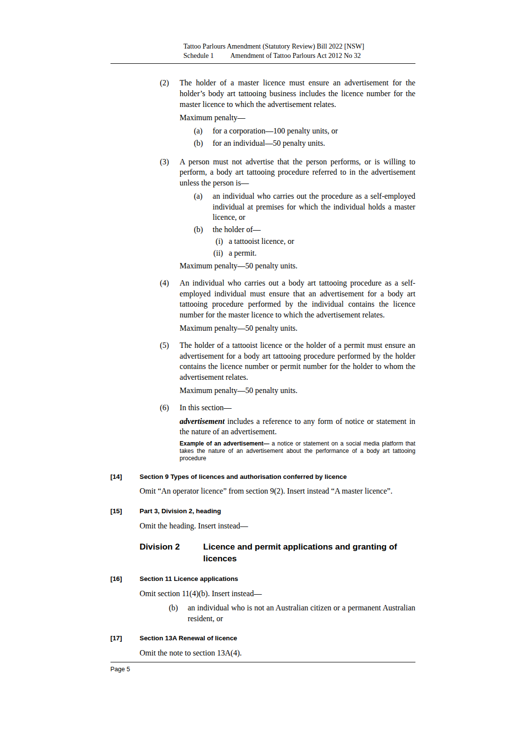Tattoo Parlours Amendment (Statutory Review) Bill 2022 [NSW]
Schedule 1 Amendment of Tattoo Parlours Act 2012 No 32
(2)
The holder of a master licence must ensure an advertisement for the holder’s body art tattooing business includes the licence number for the master licence to which the advertisement relates.
Maximum penalty—
(a)
for a corporation—100 penalty units, or
(b)
for an individual—50 penalty units.
(3)
A person must not advertise that the person performs, or is willing to perform, a body art tattooing procedure referred to in the advertisement unless the person is—
(a)
an individual who carries out the procedure as a self-employed individual at premises for which the individual holds a master licence, or
(b)
the holder of—
(i)
a tattooist licence, or
(ii)
a permit.
Maximum penalty—50 penalty units.
(4)
An individual who carries out a body art tattooing procedure as a self-employed individual must ensure that an advertisement for a body art tattooing procedure performed by the individual contains the licence number for the master licence to which the advertisement relates.
Maximum penalty—50 penalty units.
(5)
The holder of a tattooist licence or the holder of a permit must ensure an advertisement for a body art tattooing procedure performed by the holder contains the licence number or permit number for the holder to whom the advertisement relates.
Maximum penalty—50 penalty units.
(6)
In this section—
advertisement includes a reference to any form of notice or statement in the nature of an advertisement.
Example of an advertisement— a notice or statement on a social media platform that takes the nature of an advertisement about the performance of a body art tattooing procedure
[14]
Section 9 Types of licences and authorisation conferred by licence
Omit “An operator licence” from section 9(2). Insert instead “A master licence”.
[15]
Part 3, Division 2, heading
Omit the heading. Insert instead—
Division 2
Licence and permit applications and granting of licences
[16]
Section 11 Licence applications
Omit section 11(4)(b). Insert instead—
(b)
an individual who is not an Australian citizen or a permanent Australian resident, or
[17]
Section 13A Renewal of licence
Omit the note to section 13A(4).
Page 5